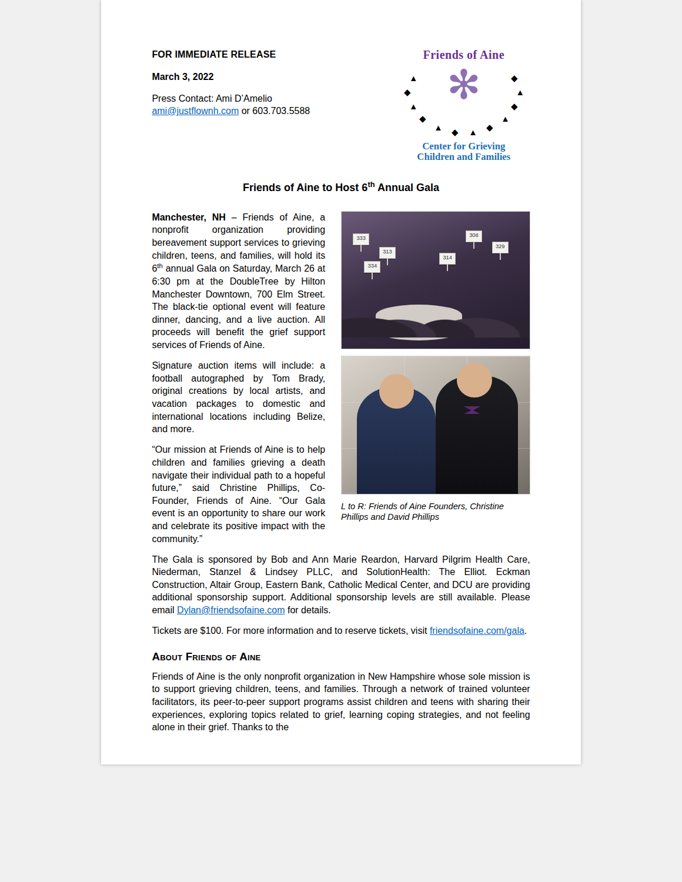FOR IMMEDIATE RELEASE
March 3, 2022
Press Contact: Ami D’Amelio
ami@justflownh.com or 603.703.5588
Friends of Aine
✻
▲ ◆ ▲ ◆ ▲ ◆ ▲ ◆ ▲ ◆ ▲ ◆
Center for Grieving
Children and Families
Friends of Aine to Host 6th Annual Gala
333
313
334
314
308
329
L to R: Friends of Aine Founders, Christine Phillips and David Phillips
Manchester, NH – Friends of Aine, a nonprofit organization providing bereavement support services to grieving children, teens, and families, will hold its 6th annual Gala on Saturday, March 26 at 6:30 pm at the DoubleTree by Hilton Manchester Downtown, 700 Elm Street. The black-tie optional event will feature dinner, dancing, and a live auction. All proceeds will benefit the grief support services of Friends of Aine.
Signature auction items will include: a football autographed by Tom Brady, original creations by local artists, and vacation packages to domestic and international locations including Belize, and more.
“Our mission at Friends of Aine is to help children and families grieving a death navigate their individual path to a hopeful future,” said Christine Phillips, Co-Founder, Friends of Aine. “Our Gala event is an opportunity to share our work and celebrate its positive impact with the community.”
The Gala is sponsored by Bob and Ann Marie Reardon, Harvard Pilgrim Health Care, Niederman, Stanzel & Lindsey PLLC, and SolutionHealth: The Elliot. Eckman Construction, Altair Group, Eastern Bank, Catholic Medical Center, and DCU are providing additional sponsorship support. Additional sponsorship levels are still available. Please email Dylan@friendsofaine.com for details.
Tickets are $100. For more information and to reserve tickets, visit friendsofaine.com/gala.
About Friends of Aine
Friends of Aine is the only nonprofit organization in New Hampshire whose sole mission is to support grieving children, teens, and families. Through a network of trained volunteer facilitators, its peer-to-peer support programs assist children and teens with sharing their experiences, exploring topics related to grief, learning coping strategies, and not feeling alone in their grief. Thanks to the